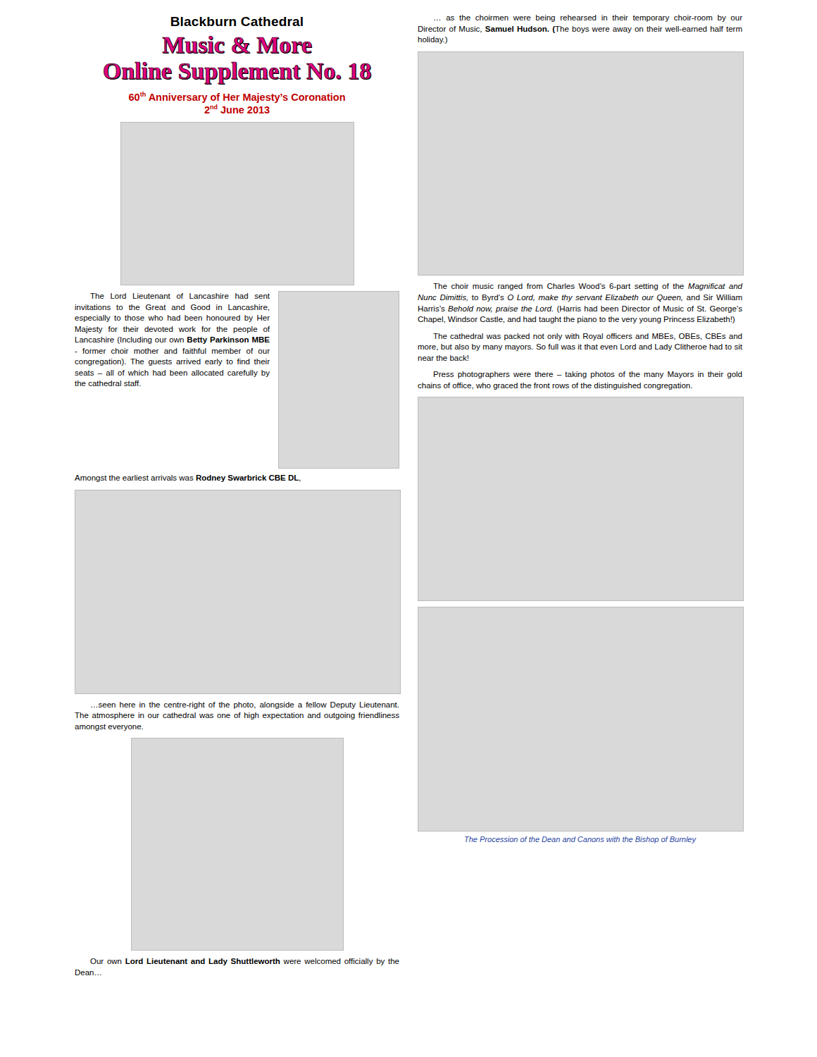Blackburn Cathedral
Music & More
Online Supplement No. 18
60th Anniversary of Her Majesty’s Coronation
2nd June 2013
The Lord Lieutenant of Lancashire had sent invitations to the Great and Good in Lancashire, especially to those who had been honoured by Her Majesty for their devoted work for the people of Lancashire (Including our own Betty Parkinson MBE - former choir mother and faithful member of our congregation). The guests arrived early to find their seats – all of which had been allocated carefully by the cathedral staff.
Amongst the earliest arrivals was Rodney Swarbrick CBE DL,
…seen here in the centre-right of the photo, alongside a fellow Deputy Lieutenant. The atmosphere in our cathedral was one of high expectation and outgoing friendliness amongst everyone.
Our own Lord Lieutenant and Lady Shuttleworth were welcomed officially by the Dean…
… as the choirmen were being rehearsed in their temporary choir-room by our Director of Music, Samuel Hudson. (The boys were away on their well-earned half term holiday.)
The choir music ranged from Charles Wood’s 6-part setting of the Magnificat and Nunc Dimittis, to Byrd’s O Lord, make thy servant Elizabeth our Queen, and Sir William Harris’s Behold now, praise the Lord. (Harris had been Director of Music of St. George’s Chapel, Windsor Castle, and had taught the piano to the very young Princess Elizabeth!)
The cathedral was packed not only with Royal officers and MBEs, OBEs, CBEs and more, but also by many mayors. So full was it that even Lord and Lady Clitheroe had to sit near the back!
Press photographers were there – taking photos of the many Mayors in their gold chains of office, who graced the front rows of the distinguished congregation.
The Procession of the Dean and Canons with the Bishop of Burnley